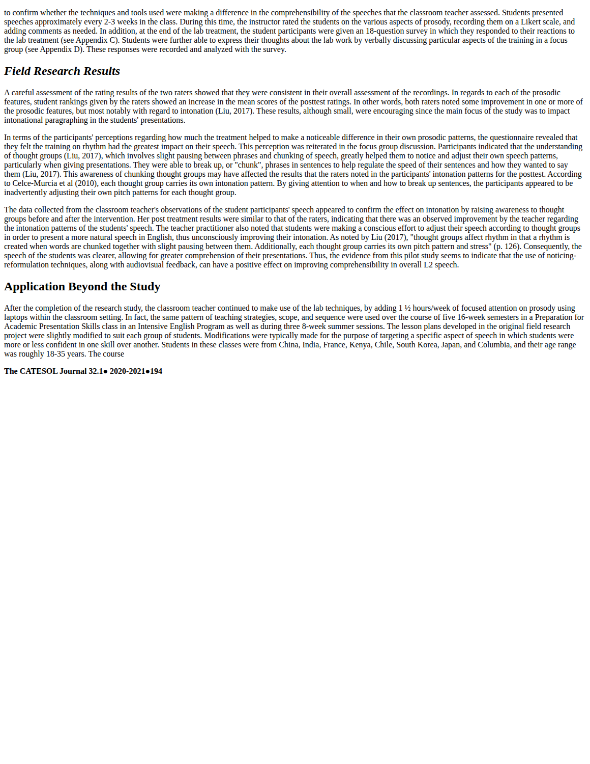to confirm whether the techniques and tools used were making a difference in the comprehensibility of the speeches that the classroom teacher assessed. Students presented speeches approximately every 2-3 weeks in the class. During this time, the instructor rated the students on the various aspects of prosody, recording them on a Likert scale, and adding comments as needed. In addition, at the end of the lab treatment, the student participants were given an 18-question survey in which they responded to their reactions to the lab treatment (see Appendix C). Students were further able to express their thoughts about the lab work by verbally discussing particular aspects of the training in a focus group (see Appendix D). These responses were recorded and analyzed with the survey.
Field Research Results
A careful assessment of the rating results of the two raters showed that they were consistent in their overall assessment of the recordings. In regards to each of the prosodic features, student rankings given by the raters showed an increase in the mean scores of the posttest ratings. In other words, both raters noted some improvement in one or more of the prosodic features, but most notably with regard to intonation (Liu, 2017). These results, although small, were encouraging since the main focus of the study was to impact intonational paragraphing in the students' presentations.
In terms of the participants' perceptions regarding how much the treatment helped to make a noticeable difference in their own prosodic patterns, the questionnaire revealed that they felt the training on rhythm had the greatest impact on their speech. This perception was reiterated in the focus group discussion. Participants indicated that the understanding of thought groups (Liu, 2017), which involves slight pausing between phrases and chunking of speech, greatly helped them to notice and adjust their own speech patterns, particularly when giving presentations. They were able to break up, or "chunk", phrases in sentences to help regulate the speed of their sentences and how they wanted to say them (Liu, 2017). This awareness of chunking thought groups may have affected the results that the raters noted in the participants' intonation patterns for the posttest. According to Celce-Murcia et al (2010), each thought group carries its own intonation pattern. By giving attention to when and how to break up sentences, the participants appeared to be inadvertently adjusting their own pitch patterns for each thought group.
The data collected from the classroom teacher's observations of the student participants' speech appeared to confirm the effect on intonation by raising awareness to thought groups before and after the intervention. Her post treatment results were similar to that of the raters, indicating that there was an observed improvement by the teacher regarding the intonation patterns of the students' speech. The teacher practitioner also noted that students were making a conscious effort to adjust their speech according to thought groups in order to present a more natural speech in English, thus unconsciously improving their intonation. As noted by Liu (2017), "thought groups affect rhythm in that a rhythm is created when words are chunked together with slight pausing between them. Additionally, each thought group carries its own pitch pattern and stress" (p. 126). Consequently, the speech of the students was clearer, allowing for greater comprehension of their presentations. Thus, the evidence from this pilot study seems to indicate that the use of noticing-reformulation techniques, along with audiovisual feedback, can have a positive effect on improving comprehensibility in overall L2 speech.
Application Beyond the Study
After the completion of the research study, the classroom teacher continued to make use of the lab techniques, by adding 1 ½ hours/week of focused attention on prosody using laptops within the classroom setting. In fact, the same pattern of teaching strategies, scope, and sequence were used over the course of five 16-week semesters in a Preparation for Academic Presentation Skills class in an Intensive English Program as well as during three 8-week summer sessions. The lesson plans developed in the original field research project were slightly modified to suit each group of students. Modifications were typically made for the purpose of targeting a specific aspect of speech in which students were more or less confident in one skill over another. Students in these classes were from China, India, France, Kenya, Chile, South Korea, Japan, and Columbia, and their age range was roughly 18-35 years. The course
The CATESOL Journal 32.1● 2020-2021●194